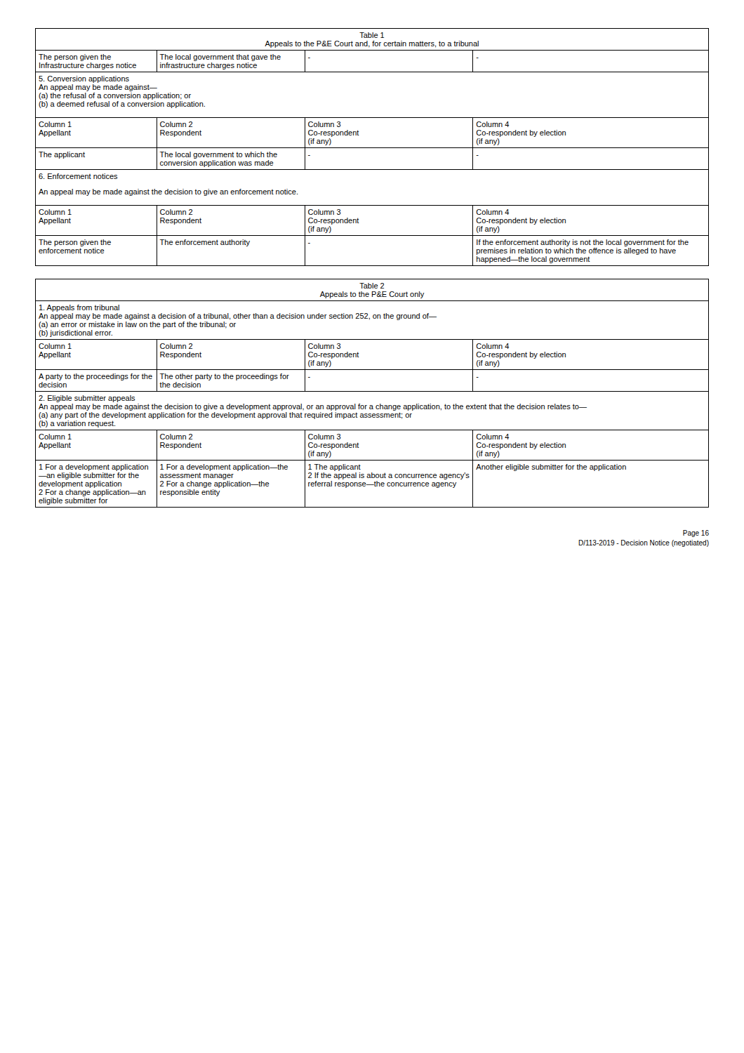| Table 1 Appeals to the P&E Court and, for certain matters, to a tribunal |
| The person given the Infrastructure charges notice | The local government that gave the infrastructure charges notice | - | - |
| 5. Conversion applications An appeal may be made against— (a) the refusal of a conversion application; or (b) a deemed refusal of a conversion application. |
| Column 1 Appellant | Column 2 Respondent | Column 3 Co-respondent (if any) | Column 4 Co-respondent by election (if any) |
| The applicant | The local government to which the conversion application was made | - | - |
| 6. Enforcement notices An appeal may be made against the decision to give an enforcement notice. |
| Column 1 Appellant | Column 2 Respondent | Column 3 Co-respondent (if any) | Column 4 Co-respondent by election (if any) |
| The person given the enforcement notice | The enforcement authority | - | If the enforcement authority is not the local government for the premises in relation to which the offence is alleged to have happened—the local government |
| Table 2 Appeals to the P&E Court only |
| 1. Appeals from tribunal An appeal may be made against a decision of a tribunal, other than a decision under section 252, on the ground of— (a) an error or mistake in law on the part of the tribunal; or (b) jurisdictional error. |
| Column 1 Appellant | Column 2 Respondent | Column 3 Co-respondent (if any) | Column 4 Co-respondent by election (if any) |
| A party to the proceedings for the decision | The other party to the proceedings for the decision | - | - |
| 2. Eligible submitter appeals An appeal may be made against the decision to give a development approval, or an approval for a change application, to the extent that the decision relates to— (a) any part of the development application for the development approval that required impact assessment; or (b) a variation request. |
| Column 1 Appellant | Column 2 Respondent | Column 3 Co-respondent (if any) | Column 4 Co-respondent by election (if any) |
| 1 For a development application—an eligible submitter for the development application 2 For a change application—an eligible submitter for | 1 For a development application—the assessment manager 2 For a change application—the responsible entity | 1 The applicant 2 If the appeal is about a concurrence agency's referral response—the concurrence agency | Another eligible submitter for the application |
Page 16
D/113-2019 - Decision Notice (negotiated)